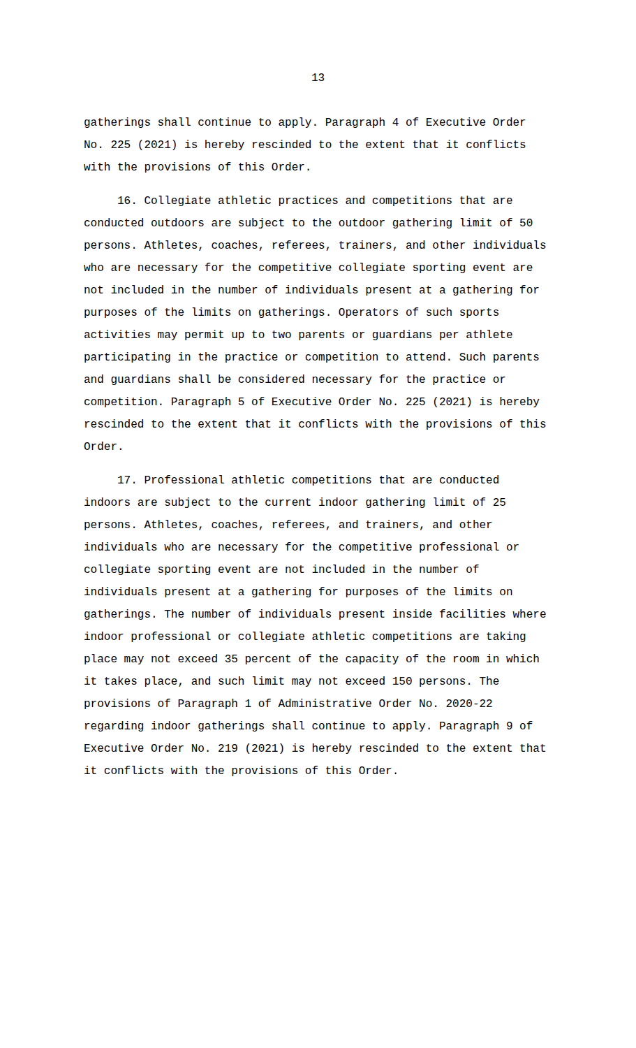13
gatherings shall continue to apply. Paragraph 4 of Executive Order No. 225 (2021) is hereby rescinded to the extent that it conflicts with the provisions of this Order.
16. Collegiate athletic practices and competitions that are conducted outdoors are subject to the outdoor gathering limit of 50 persons. Athletes, coaches, referees, trainers, and other individuals who are necessary for the competitive collegiate sporting event are not included in the number of individuals present at a gathering for purposes of the limits on gatherings. Operators of such sports activities may permit up to two parents or guardians per athlete participating in the practice or competition to attend. Such parents and guardians shall be considered necessary for the practice or competition. Paragraph 5 of Executive Order No. 225 (2021) is hereby rescinded to the extent that it conflicts with the provisions of this Order.
17. Professional athletic competitions that are conducted indoors are subject to the current indoor gathering limit of 25 persons. Athletes, coaches, referees, and trainers, and other individuals who are necessary for the competitive professional or collegiate sporting event are not included in the number of individuals present at a gathering for purposes of the limits on gatherings. The number of individuals present inside facilities where indoor professional or collegiate athletic competitions are taking place may not exceed 35 percent of the capacity of the room in which it takes place, and such limit may not exceed 150 persons. The provisions of Paragraph 1 of Administrative Order No. 2020-22 regarding indoor gatherings shall continue to apply. Paragraph 9 of Executive Order No. 219 (2021) is hereby rescinded to the extent that it conflicts with the provisions of this Order.